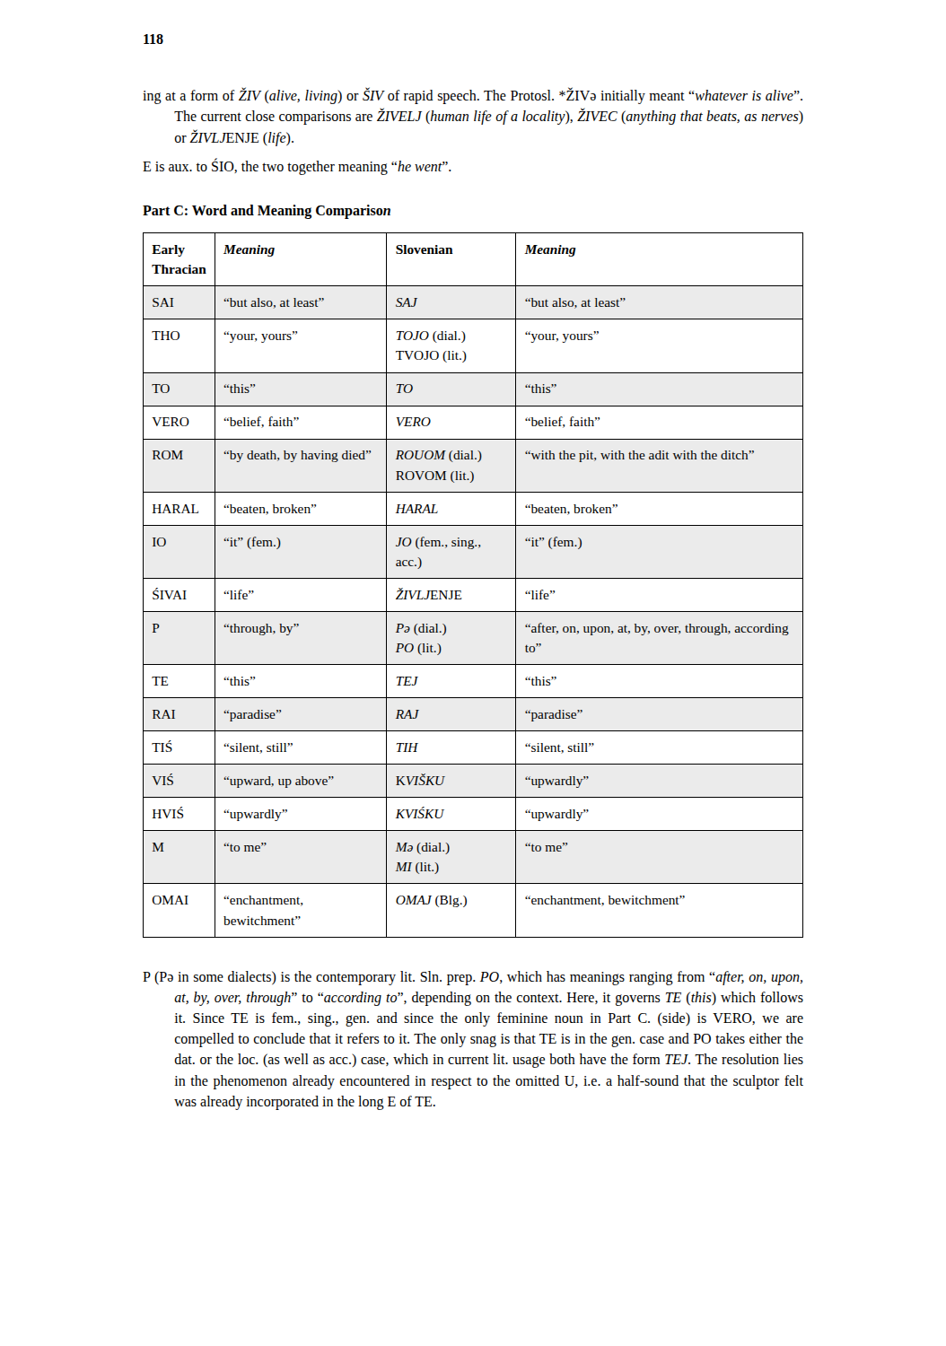118
ing at a form of ŽIV (alive, living) or ŠIV of rapid speech. The Protosl. *ŽIVə initially meant “whatever is alive”. The current close comparisons are ŽIVELJ (human life of a locality), ŽIVEC (anything that beats, as nerves) or ŽIVLJENJE (life).
E is aux. to ŚIO, the two together meaning “he went”.
Part C: Word and Meaning Comparison
| Early Thracian | Meaning | Slovenian | Meaning |
| --- | --- | --- | --- |
| SAI | “but also, at least” | SAJ | “but also, at least” |
| THO | “your, yours” | TOJO (dial.) TVOJO (lit.) | “your, yours” |
| TO | “this” | TO | “this” |
| VERO | “belief, faith” | VERO | “belief, faith” |
| ROM | “by death, by having died” | ROUOM (dial.) ROVOM (lit.) | “with the pit, with the adit with the ditch” |
| HARAL | “beaten, broken” | HARAL | “beaten, broken” |
| IO | “it” (fem.) | JO (fem., sing., acc.) | “it” (fem.) |
| ŚIVAI | “life” | ŽIVLJ ENJE | “life” |
| P | “through, by” | Pə (dial.) PO (lit.) | “after, on, upon, at, by, over, through, according to” |
| TE | “this” | TEJ | “this” |
| RAI | “paradise” | RAJ | “paradise” |
| TIŚ | “silent, still” | TIH | “silent, still” |
| VIŚ | “upward, up above” | K VIŠKU | “upwardly” |
| HVIŚ | “upwardly” | KVIŚKU | “upwardly” |
| M | “to me” | Mə (dial.) MI (lit.) | “to me” |
| OMAI | “enchantment, bewitchment” | OMAJ (Blg.) | “enchantment, bewitchment” |
P (Pə in some dialects) is the contemporary lit. Sln. prep. PO, which has meanings ranging from “after, on, upon, at, by, over, through” to “according to”, depending on the context. Here, it governs TE (this) which follows it. Since TE is fem., sing., gen. and since the only feminine noun in Part C. (side) is VERO, we are compelled to conclude that it refers to it. The only snag is that TE is in the gen. case and PO takes either the dat. or the loc. (as well as acc.) case, which in current lit. usage both have the form TEJ. The resolution lies in the phenomenon already encountered in respect to the omitted U, i.e. a half-sound that the sculptor felt was already incorporated in the long E of TE.